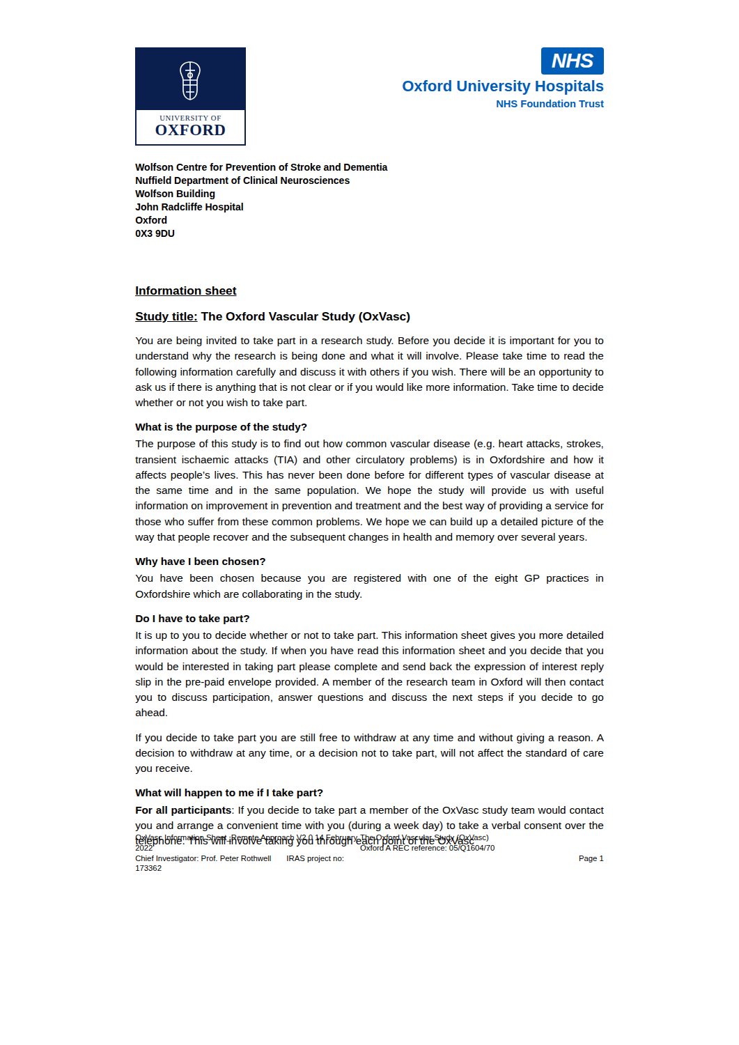UNIVERSITY OF OXFORD
NHS
Oxford University Hospitals
NHS Foundation Trust
Wolfson Centre for Prevention of Stroke and Dementia
Nuffield Department of Clinical Neurosciences
Wolfson Building
John Radcliffe Hospital
Oxford
0X3 9DU
Information sheet
Study title: The Oxford Vascular Study (OxVasc)
You are being invited to take part in a research study. Before you decide it is important for you to understand why the research is being done and what it will involve. Please take time to read the following information carefully and discuss it with others if you wish. There will be an opportunity to ask us if there is anything that is not clear or if you would like more information. Take time to decide whether or not you wish to take part.
What is the purpose of the study?
The purpose of this study is to find out how common vascular disease (e.g. heart attacks, strokes, transient ischaemic attacks (TIA) and other circulatory problems) is in Oxfordshire and how it affects people’s lives. This has never been done before for different types of vascular disease at the same time and in the same population. We hope the study will provide us with useful information on improvement in prevention and treatment and the best way of providing a service for those who suffer from these common problems. We hope we can build up a detailed picture of the way that people recover and the subsequent changes in health and memory over several years.
Why have I been chosen?
You have been chosen because you are registered with one of the eight GP practices in Oxfordshire which are collaborating in the study.
Do I have to take part?
It is up to you to decide whether or not to take part. This information sheet gives you more detailed information about the study. If when you have read this information sheet and you decide that you would be interested in taking part please complete and send back the expression of interest reply slip in the pre-paid envelope provided. A member of the research team in Oxford will then contact you to discuss participation, answer questions and discuss the next steps if you decide to go ahead.
If you decide to take part you are still free to withdraw at any time and without giving a reason. A decision to withdraw at any time, or a decision not to take part, will not affect the standard of care you receive.
What will happen to me if I take part?
For all participants: If you decide to take part a member of the OxVasc study team would contact you and arrange a convenient time with you (during a week day) to take a verbal consent over the telephone. This will involve taking you through each point of the OxVasc
OxVasc Information Sheet_Remote Approach V2.0 14 February 2022
Chief Investigator: Prof. Peter Rothwell IRAS project no: 173362
The Oxford Vascular Study (OxVasc) Oxford A REC reference: 05/Q1604/70 Page 1